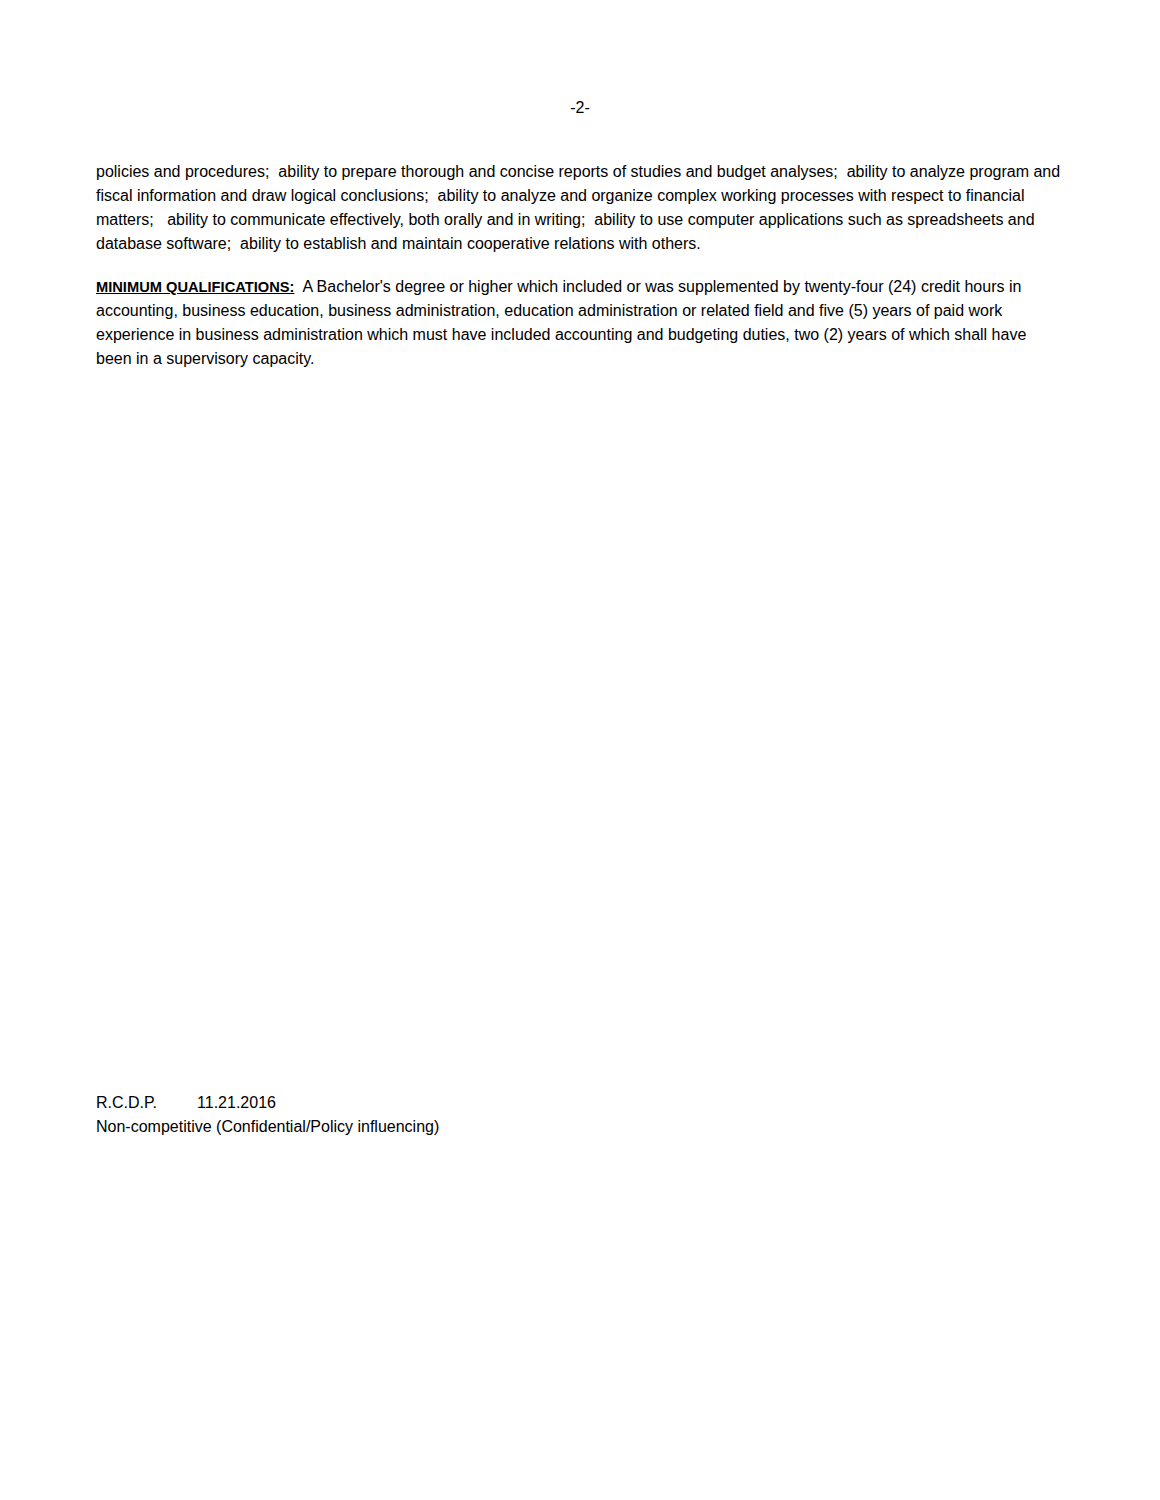-2-
policies and procedures; ability to prepare thorough and concise reports of studies and budget analyses; ability to analyze program and fiscal information and draw logical conclusions; ability to analyze and organize complex working processes with respect to financial matters; ability to communicate effectively, both orally and in writing; ability to use computer applications such as spreadsheets and database software; ability to establish and maintain cooperative relations with others.
MINIMUM QUALIFICATIONS: A Bachelor's degree or higher which included or was supplemented by twenty-four (24) credit hours in accounting, business education, business administration, education administration or related field and five (5) years of paid work experience in business administration which must have included accounting and budgeting duties, two (2) years of which shall have been in a supervisory capacity.
R.C.D.P. 11.21.2016
Non-competitive (Confidential/Policy influencing)